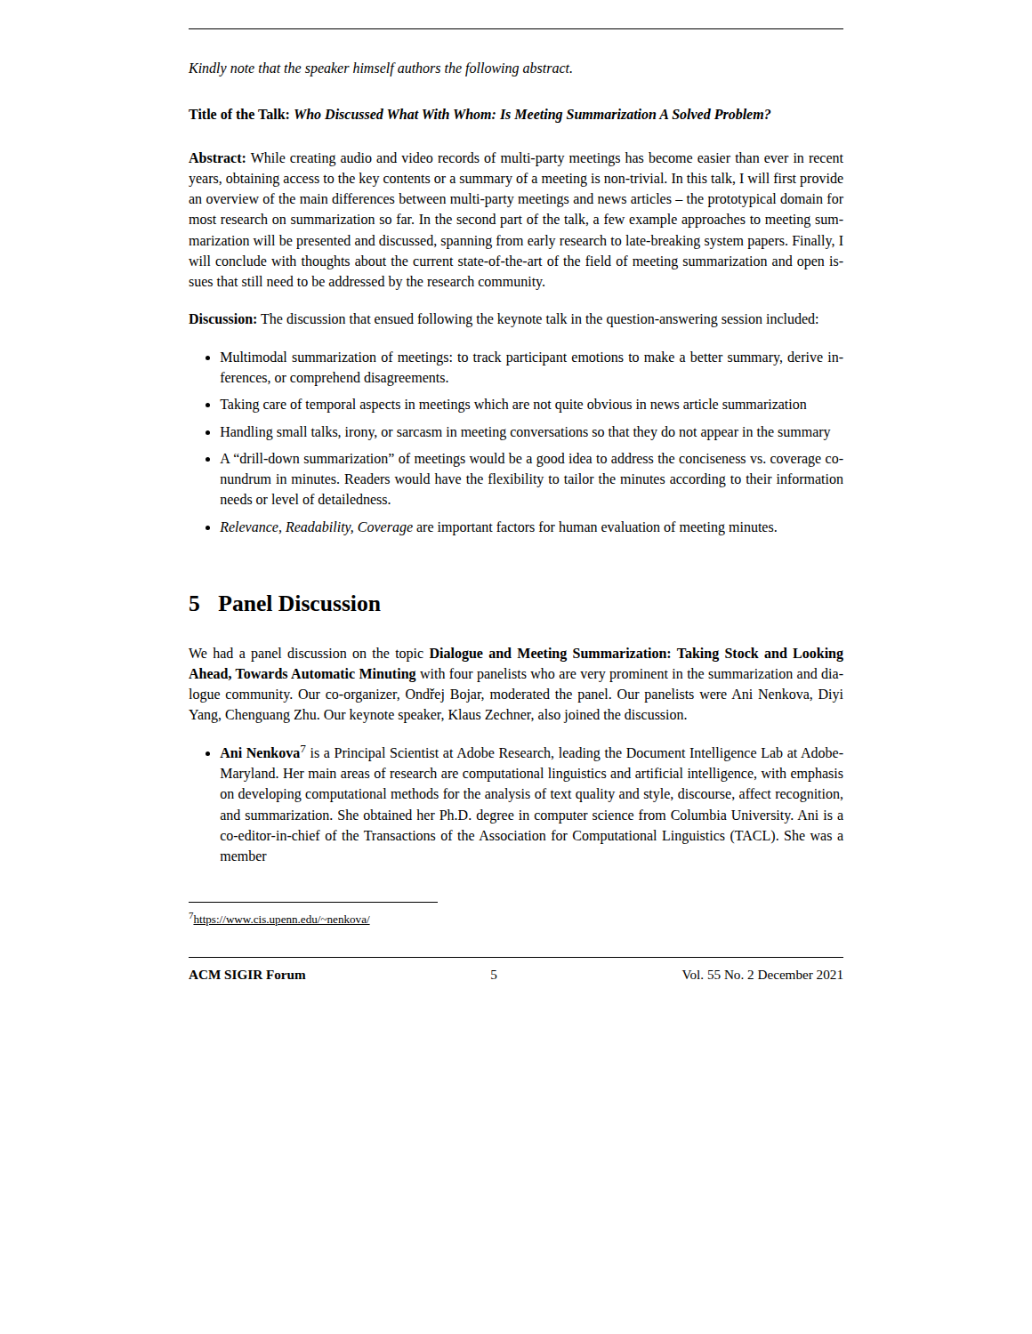Kindly note that the speaker himself authors the following abstract.
Title of the Talk: Who Discussed What With Whom: Is Meeting Summarization A Solved Problem?
Abstract: While creating audio and video records of multi-party meetings has become easier than ever in recent years, obtaining access to the key contents or a summary of a meeting is non-trivial. In this talk, I will first provide an overview of the main differences between multi-party meetings and news articles – the prototypical domain for most research on summarization so far. In the second part of the talk, a few example approaches to meeting summarization will be presented and discussed, spanning from early research to late-breaking system papers. Finally, I will conclude with thoughts about the current state-of-the-art of the field of meeting summarization and open issues that still need to be addressed by the research community.
Discussion: The discussion that ensued following the keynote talk in the question-answering session included:
Multimodal summarization of meetings: to track participant emotions to make a better summary, derive inferences, or comprehend disagreements.
Taking care of temporal aspects in meetings which are not quite obvious in news article summarization
Handling small talks, irony, or sarcasm in meeting conversations so that they do not appear in the summary
A “drill-down summarization” of meetings would be a good idea to address the conciseness vs. coverage conundrum in minutes. Readers would have the flexibility to tailor the minutes according to their information needs or level of detailedness.
Relevance, Readability, Coverage are important factors for human evaluation of meeting minutes.
5 Panel Discussion
We had a panel discussion on the topic Dialogue and Meeting Summarization: Taking Stock and Looking Ahead, Towards Automatic Minuting with four panelists who are very prominent in the summarization and dialogue community. Our co-organizer, Ondřej Bojar, moderated the panel. Our panelists were Ani Nenkova, Diyi Yang, Chenguang Zhu. Our keynote speaker, Klaus Zechner, also joined the discussion.
Ani Nenkova7 is a Principal Scientist at Adobe Research, leading the Document Intelligence Lab at Adobe-Maryland. Her main areas of research are computational linguistics and artificial intelligence, with emphasis on developing computational methods for the analysis of text quality and style, discourse, affect recognition, and summarization. She obtained her Ph.D. degree in computer science from Columbia University. Ani is a co-editor-in-chief of the Transactions of the Association for Computational Linguistics (TACL). She was a member
7https://www.cis.upenn.edu/~nenkova/
ACM SIGIR Forum
5
Vol. 55 No. 2 December 2021